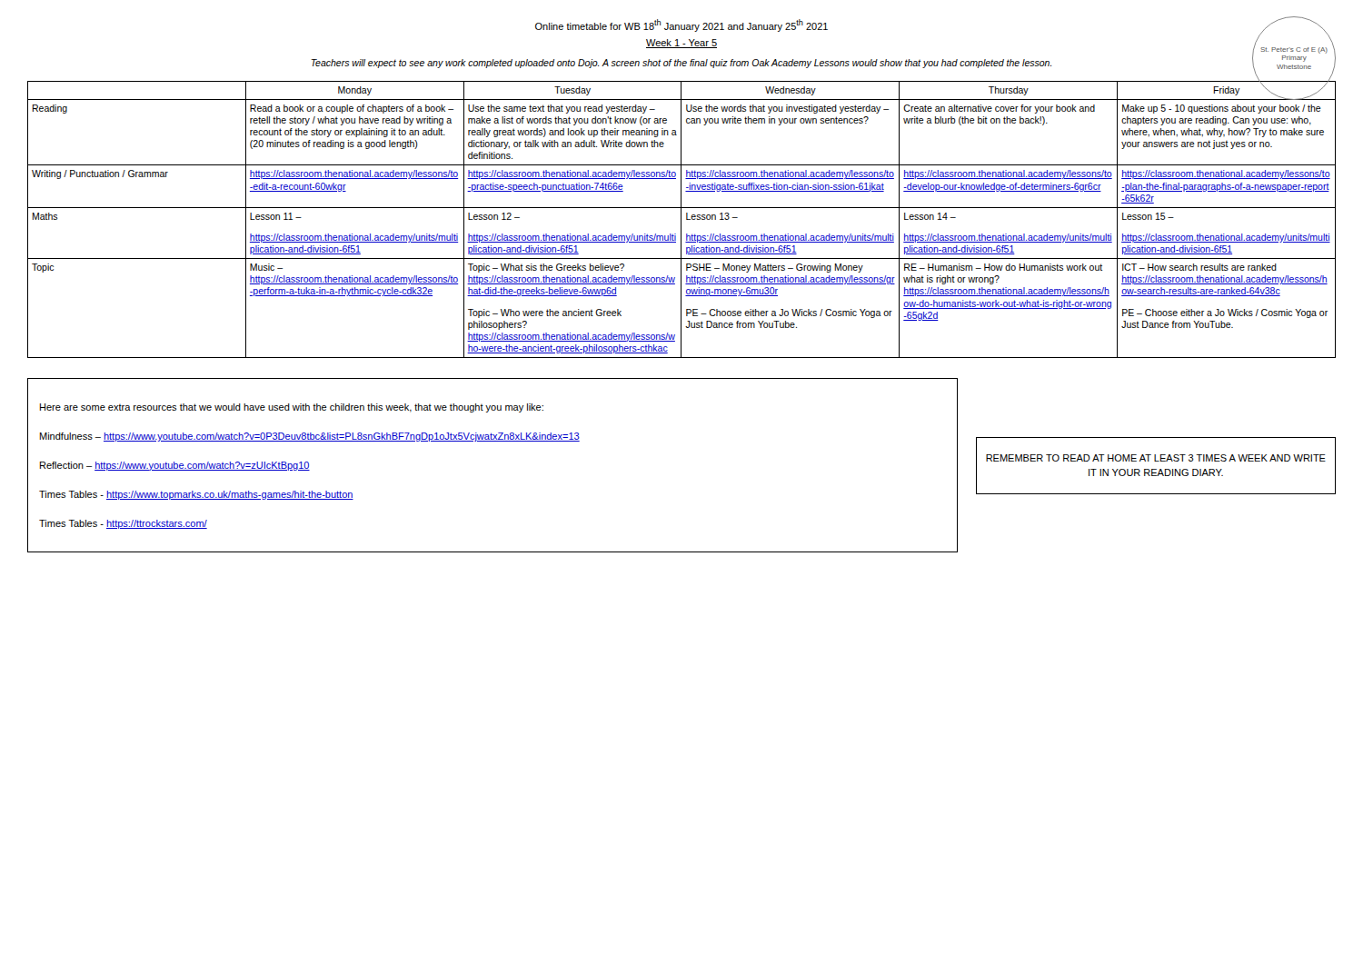St. Peter's C of E (A) Primary
Whetstone
Online timetable for WB 18th January 2021 and January 25th 2021
Week 1 - Year 5
Teachers will expect to see any work completed uploaded onto Dojo. A screen shot of the final quiz from Oak Academy Lessons would show that you had completed the lesson.
| | Monday | Tuesday | Wednesday | Thursday | Friday |
| --- | --- | --- | --- | --- | --- |
| Reading | Read a book or a couple of chapters of a book – retell the story / what you have read by writing a recount of the story or explaining it to an adult. (20 minutes of reading is a good length) | Use the same text that you read yesterday – make a list of words that you don't know (or are really great words) and look up their meaning in a dictionary, or talk with an adult. Write down the definitions. | Use the words that you investigated yesterday – can you write them in your own sentences? | Create an alternative cover for your book and write a blurb (the bit on the back!). | Make up 5 - 10 questions about your book / the chapters you are reading. Can you use: who, where, when, what, why, how? Try to make sure your answers are not just yes or no. |
| Writing / Punctuation / Grammar | https://classroom.thenational.academy/lessons/to-edit-a-recount-60wkgr | https://classroom.thenational.academy/lessons/to-practise-speech-punctuation-74t66e | https://classroom.thenational.academy/lessons/to-investigate-suffixes-tion-cian-sion-ssion-61jkat | https://classroom.thenational.academy/lessons/to-develop-our-knowledge-of-determiners-6gr6cr | https://classroom.thenational.academy/lessons/to-plan-the-final-paragraphs-of-a-newspaper-report-65k62r |
| Maths | Lesson 11 – https://classroom.thenational.academy/units/multiplication-and-division-6f51 | Lesson 12 – https://classroom.thenational.academy/units/multiplication-and-division-6f51 | Lesson 13 – https://classroom.thenational.academy/units/multiplication-and-division-6f51 | Lesson 14 – https://classroom.thenational.academy/units/multiplication-and-division-6f51 | Lesson 15 – https://classroom.thenational.academy/units/multiplication-and-division-6f51 |
| Topic | Music – https://classroom.thenational.academy/lessons/to-perform-a-tuka-in-a-rhythmic-cycle-cdk32e | Topic – What sis the Greeks believe? https://classroom.thenational.academy/lessons/what-did-the-greeks-believe-6wwp6d Topic – Who were the ancient Greek philosophers? https://classroom.thenational.academy/lessons/who-were-the-ancient-greek-philosophers-cthkac | PSHE – Money Matters – Growing Money https://classroom.thenational.academy/lessons/growing-money-6mu30r PE – Choose either a Jo Wicks / Cosmic Yoga or Just Dance from YouTube. | RE – Humanism – How do Humanists work out what is right or wrong? https://classroom.thenational.academy/lessons/how-do-humanists-work-out-what-is-right-or-wrong-65gk2d | ICT – How search results are ranked https://classroom.thenational.academy/lessons/how-search-results-are-ranked-64v38c PE – Choose either a Jo Wicks / Cosmic Yoga or Just Dance from YouTube. |
Here are some extra resources that we would have used with the children this week, that we thought you may like:
Mindfulness – https://www.youtube.com/watch?v=0P3Deuv8tbc&list=PL8snGkhBF7ngDp1oJtx5VcjwatxZn8xLK&index=13
Reflection – https://www.youtube.com/watch?v=zUIcKtBpg10
Times Tables - https://www.topmarks.co.uk/maths-games/hit-the-button
Times Tables - https://ttrockstars.com/
REMEMBER TO READ AT HOME AT LEAST 3 TIMES A WEEK AND WRITE IT IN YOUR READING DIARY.